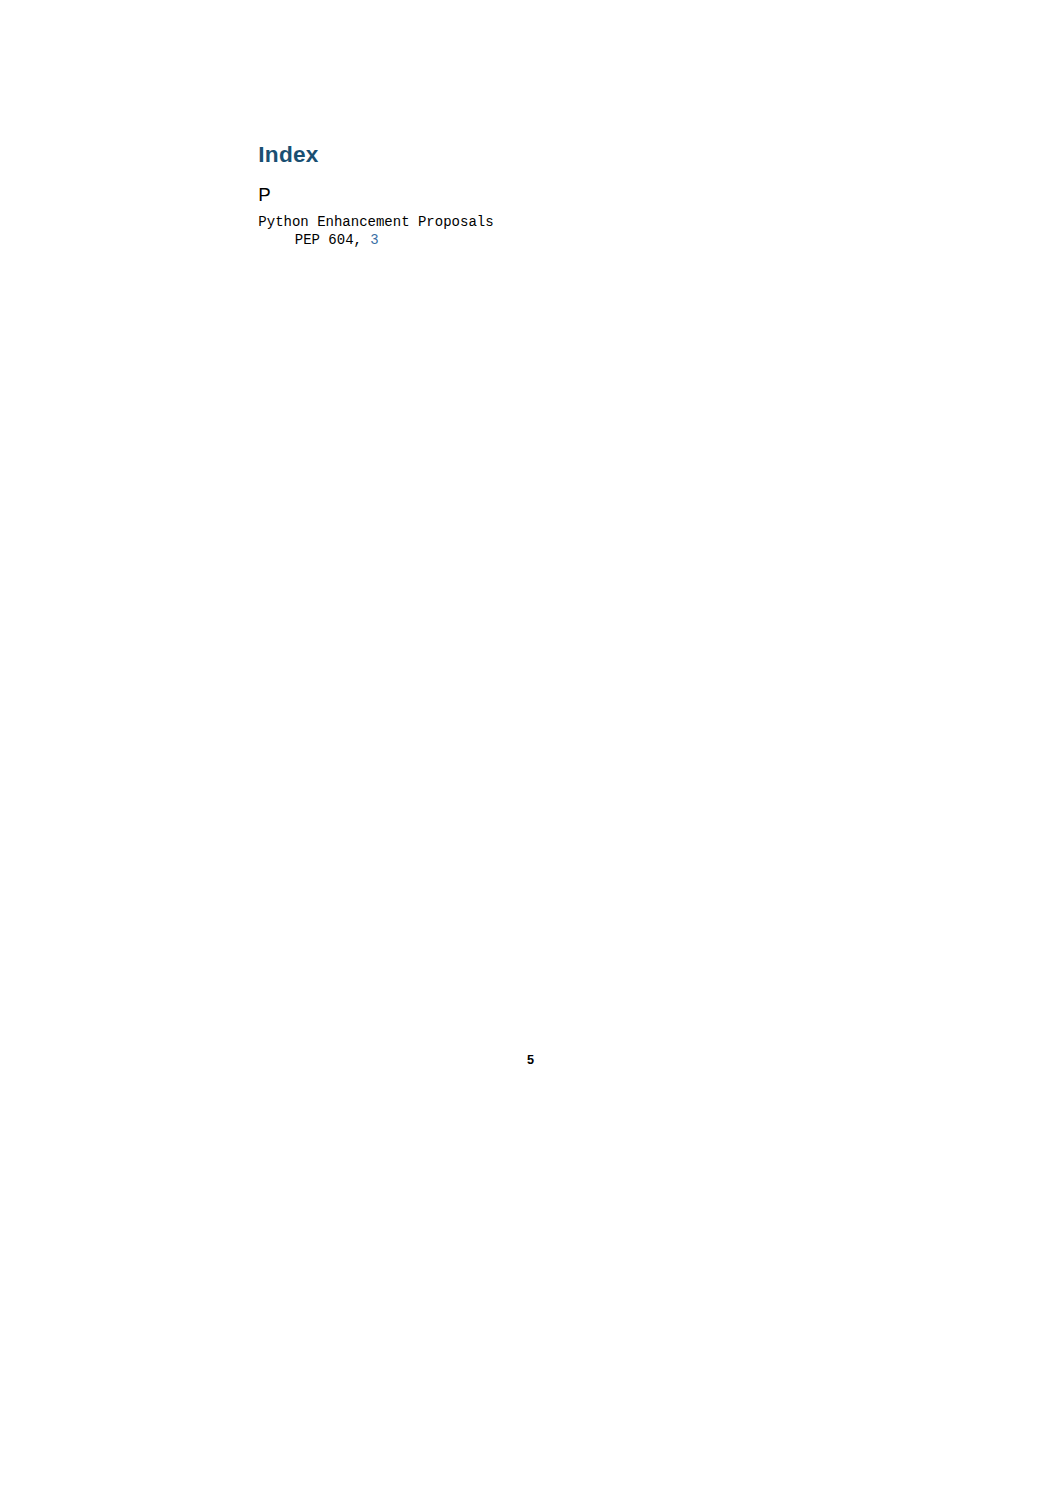Index
P
Python Enhancement Proposals
PEP 604, 3
5